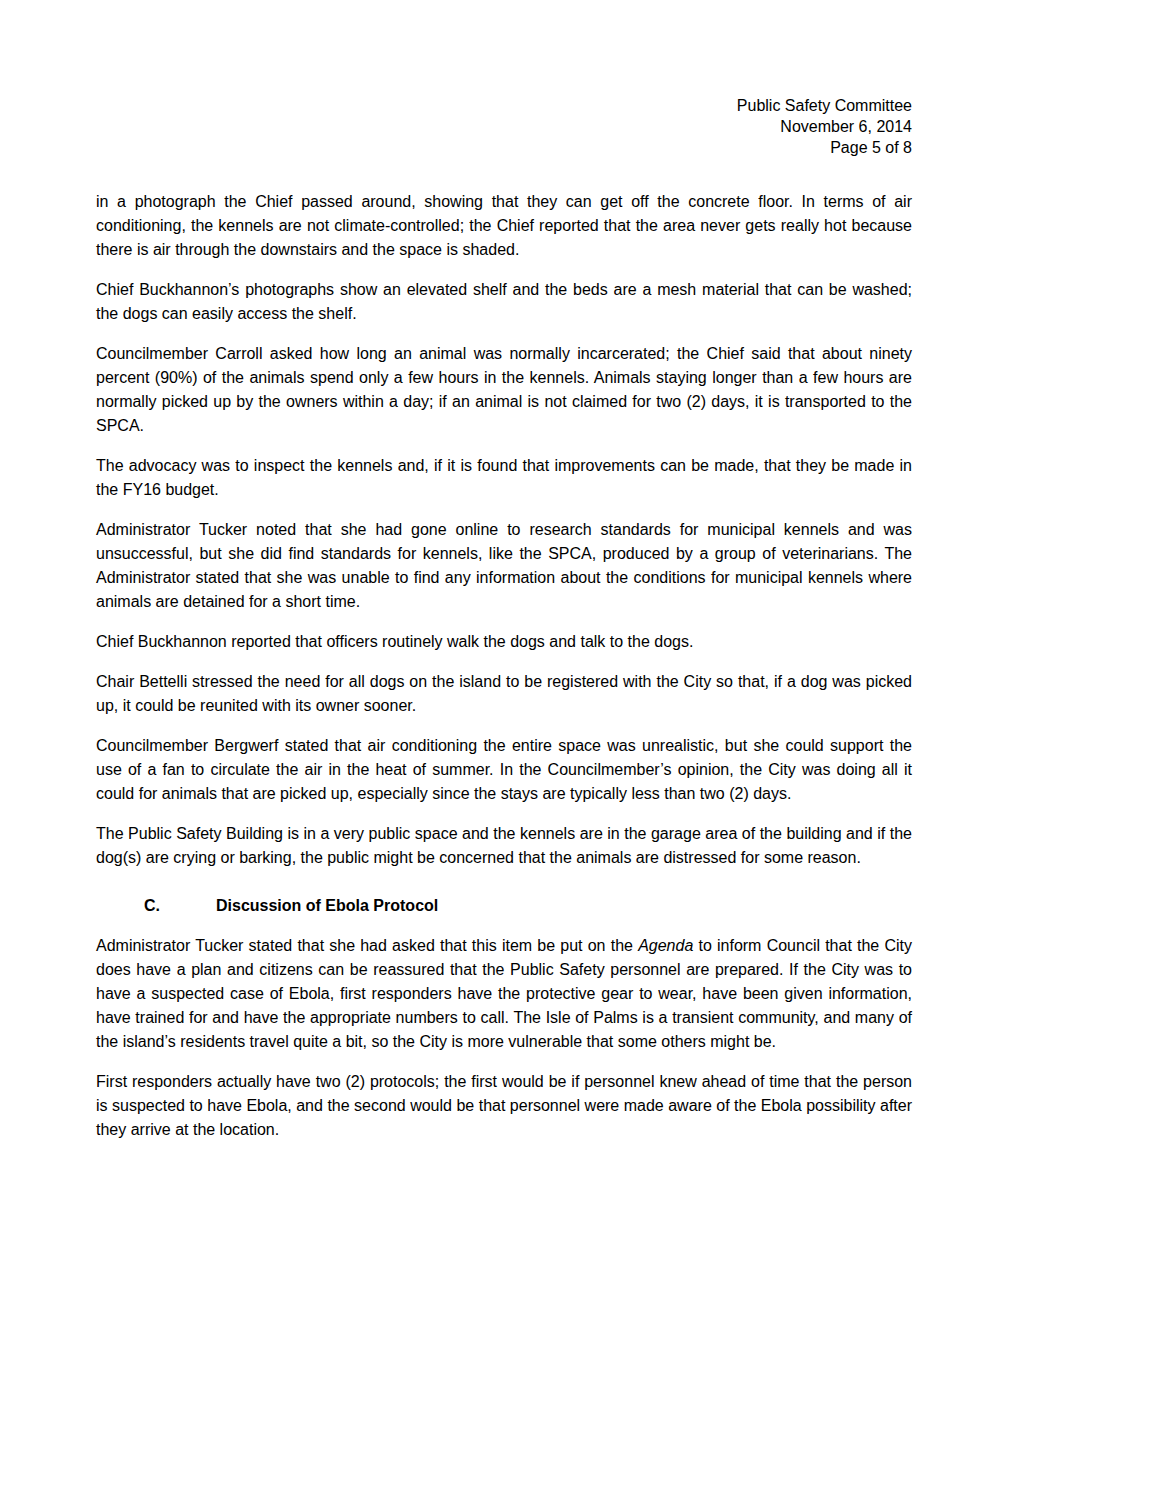Public Safety Committee
November 6, 2014
Page 5 of 8
in a photograph the Chief passed around, showing that they can get off the concrete floor. In terms of air conditioning, the kennels are not climate-controlled; the Chief reported that the area never gets really hot because there is air through the downstairs and the space is shaded.
Chief Buckhannon’s photographs show an elevated shelf and the beds are a mesh material that can be washed; the dogs can easily access the shelf.
Councilmember Carroll asked how long an animal was normally incarcerated; the Chief said that about ninety percent (90%) of the animals spend only a few hours in the kennels. Animals staying longer than a few hours are normally picked up by the owners within a day; if an animal is not claimed for two (2) days, it is transported to the SPCA.
The advocacy was to inspect the kennels and, if it is found that improvements can be made, that they be made in the FY16 budget.
Administrator Tucker noted that she had gone online to research standards for municipal kennels and was unsuccessful, but she did find standards for kennels, like the SPCA, produced by a group of veterinarians. The Administrator stated that she was unable to find any information about the conditions for municipal kennels where animals are detained for a short time.
Chief Buckhannon reported that officers routinely walk the dogs and talk to the dogs.
Chair Bettelli stressed the need for all dogs on the island to be registered with the City so that, if a dog was picked up, it could be reunited with its owner sooner.
Councilmember Bergwerf stated that air conditioning the entire space was unrealistic, but she could support the use of a fan to circulate the air in the heat of summer. In the Councilmember’s opinion, the City was doing all it could for animals that are picked up, especially since the stays are typically less than two (2) days.
The Public Safety Building is in a very public space and the kennels are in the garage area of the building and if the dog(s) are crying or barking, the public might be concerned that the animals are distressed for some reason.
C. Discussion of Ebola Protocol
Administrator Tucker stated that she had asked that this item be put on the Agenda to inform Council that the City does have a plan and citizens can be reassured that the Public Safety personnel are prepared. If the City was to have a suspected case of Ebola, first responders have the protective gear to wear, have been given information, have trained for and have the appropriate numbers to call. The Isle of Palms is a transient community, and many of the island’s residents travel quite a bit, so the City is more vulnerable that some others might be.
First responders actually have two (2) protocols; the first would be if personnel knew ahead of time that the person is suspected to have Ebola, and the second would be that personnel were made aware of the Ebola possibility after they arrive at the location.